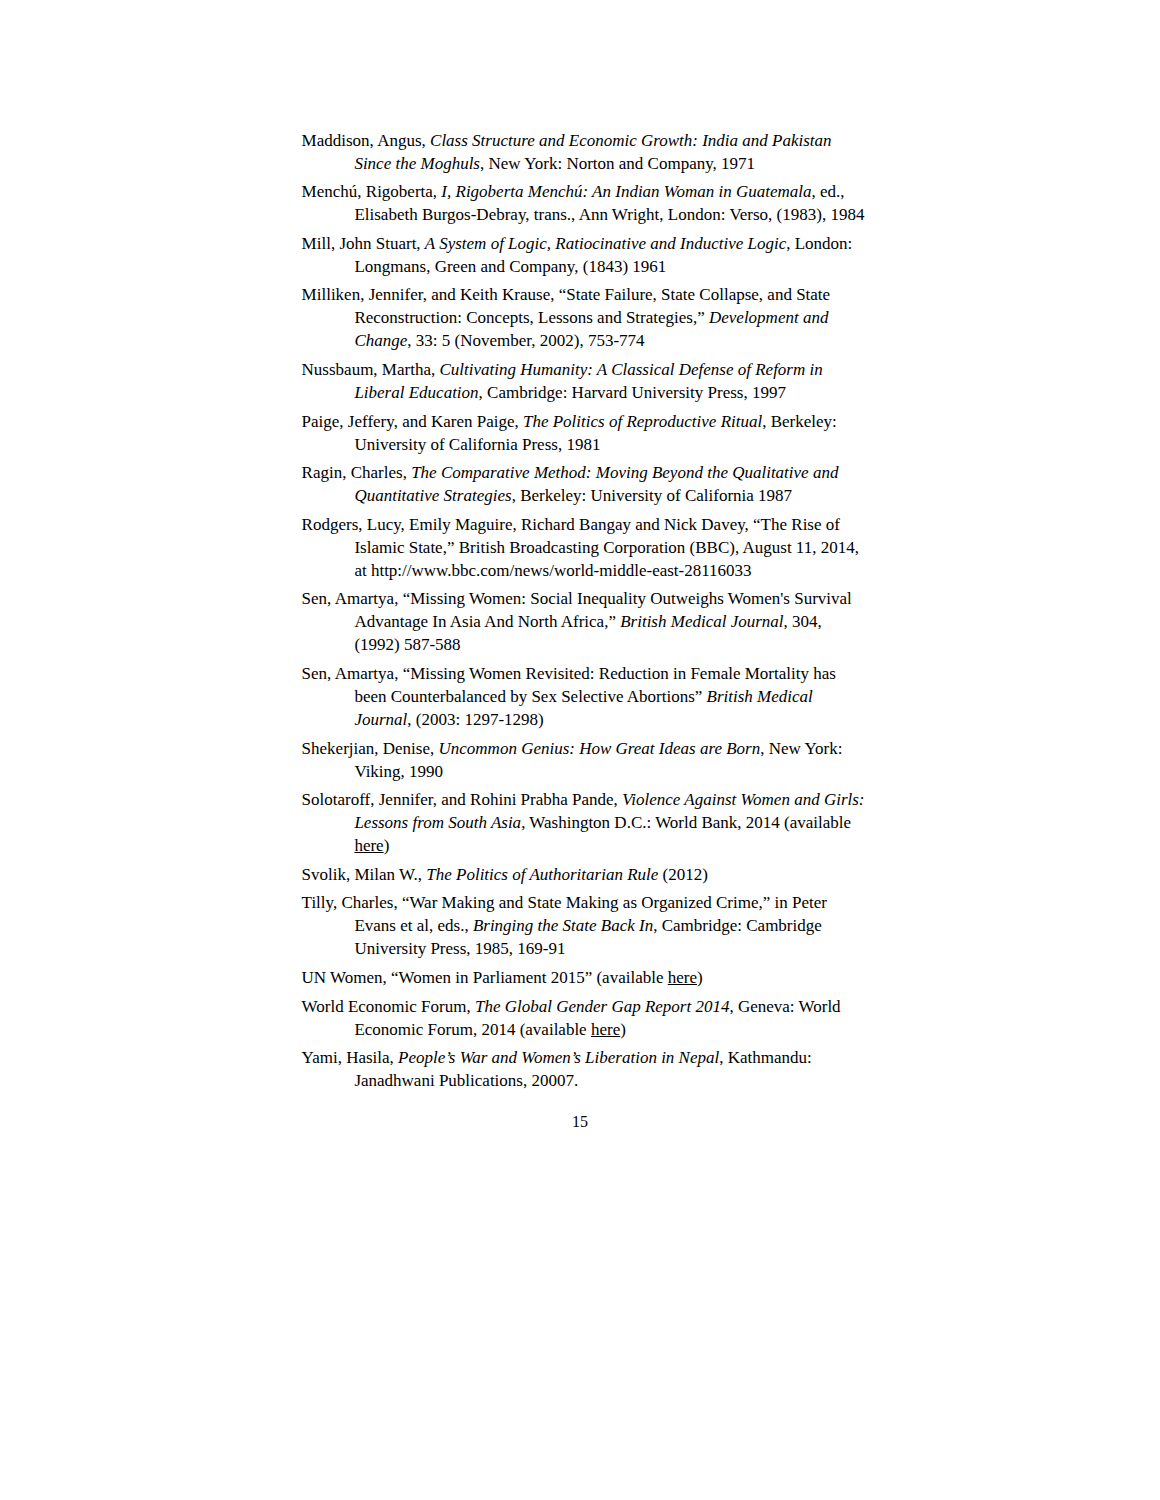Maddison, Angus, Class Structure and Economic Growth: India and Pakistan Since the Moghuls, New York: Norton and Company, 1971
Menchú, Rigoberta, I, Rigoberta Menchú: An Indian Woman in Guatemala, ed., Elisabeth Burgos-Debray, trans., Ann Wright, London: Verso, (1983), 1984
Mill, John Stuart, A System of Logic, Ratiocinative and Inductive Logic, London: Longmans, Green and Company, (1843) 1961
Milliken, Jennifer, and Keith Krause, “State Failure, State Collapse, and State Reconstruction: Concepts, Lessons and Strategies,” Development and Change, 33: 5 (November, 2002), 753-774
Nussbaum, Martha, Cultivating Humanity: A Classical Defense of Reform in Liberal Education, Cambridge: Harvard University Press, 1997
Paige, Jeffery, and Karen Paige, The Politics of Reproductive Ritual, Berkeley: University of California Press, 1981
Ragin, Charles, The Comparative Method: Moving Beyond the Qualitative and Quantitative Strategies, Berkeley: University of California 1987
Rodgers, Lucy, Emily Maguire, Richard Bangay and Nick Davey, “The Rise of Islamic State,” British Broadcasting Corporation (BBC), August 11, 2014, at http://www.bbc.com/news/world-middle-east-28116033
Sen, Amartya, “Missing Women: Social Inequality Outweighs Women's Survival Advantage In Asia And North Africa,” British Medical Journal, 304, (1992) 587-588
Sen, Amartya, “Missing Women Revisited: Reduction in Female Mortality has been Counterbalanced by Sex Selective Abortions” British Medical Journal, (2003: 1297-1298)
Shekerjian, Denise, Uncommon Genius: How Great Ideas are Born, New York: Viking, 1990
Solotaroff, Jennifer, and Rohini Prabha Pande, Violence Against Women and Girls: Lessons from South Asia, Washington D.C.: World Bank, 2014 (available here)
Svolik, Milan W., The Politics of Authoritarian Rule (2012)
Tilly, Charles, “War Making and State Making as Organized Crime,” in Peter Evans et al, eds., Bringing the State Back In, Cambridge: Cambridge University Press, 1985, 169-91
UN Women, “Women in Parliament 2015” (available here)
World Economic Forum, The Global Gender Gap Report 2014, Geneva: World Economic Forum, 2014 (available here)
Yami, Hasila, People’s War and Women’s Liberation in Nepal, Kathmandu: Janadhwani Publications, 20007.
15